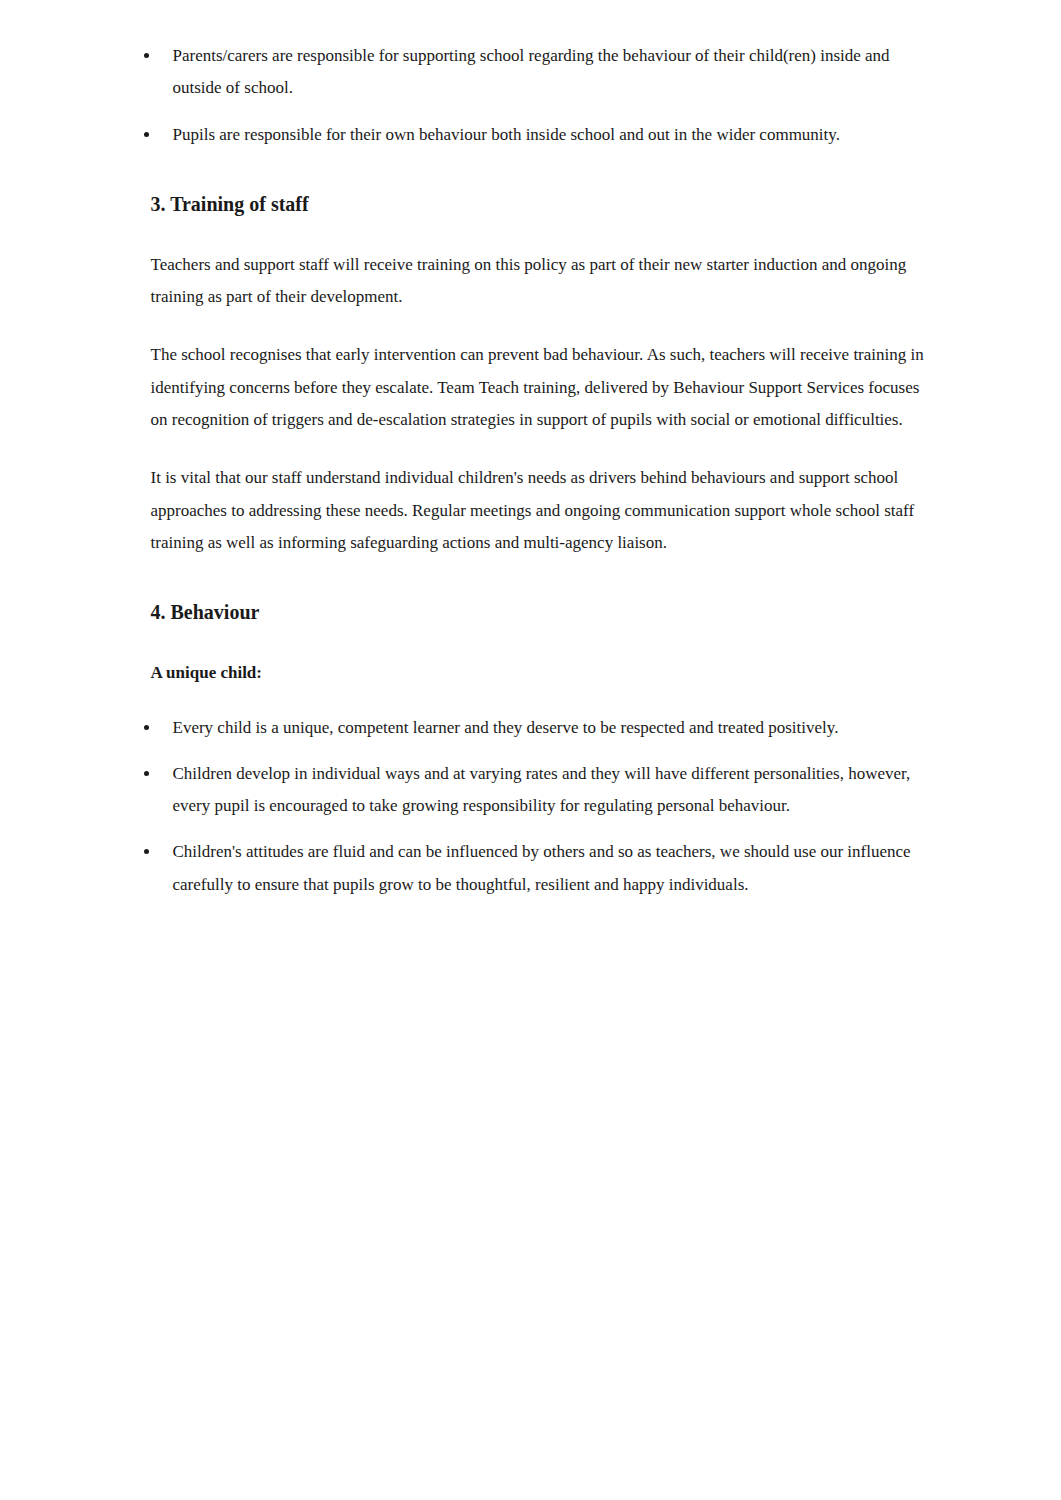Parents/carers are responsible for supporting school regarding the behaviour of their child(ren) inside and outside of school.
Pupils are responsible for their own behaviour both inside school and out in the wider community.
3. Training of staff
Teachers and support staff will receive training on this policy as part of their new starter induction and ongoing training as part of their development.
The school recognises that early intervention can prevent bad behaviour. As such, teachers will receive training in identifying concerns before they escalate. Team Teach training, delivered by Behaviour Support Services focuses on recognition of triggers and de-escalation strategies in support of pupils with social or emotional difficulties.
It is vital that our staff understand individual children's needs as drivers behind behaviours and support school approaches to addressing these needs. Regular meetings and ongoing communication support whole school staff training as well as informing safeguarding actions and multi-agency liaison.
4. Behaviour
A unique child:
Every child is a unique, competent learner and they deserve to be respected and treated positively.
Children develop in individual ways and at varying rates and they will have different personalities, however, every pupil is encouraged to take growing responsibility for regulating personal behaviour.
Children's attitudes are fluid and can be influenced by others and so as teachers, we should use our influence carefully to ensure that pupils grow to be thoughtful, resilient and happy individuals.